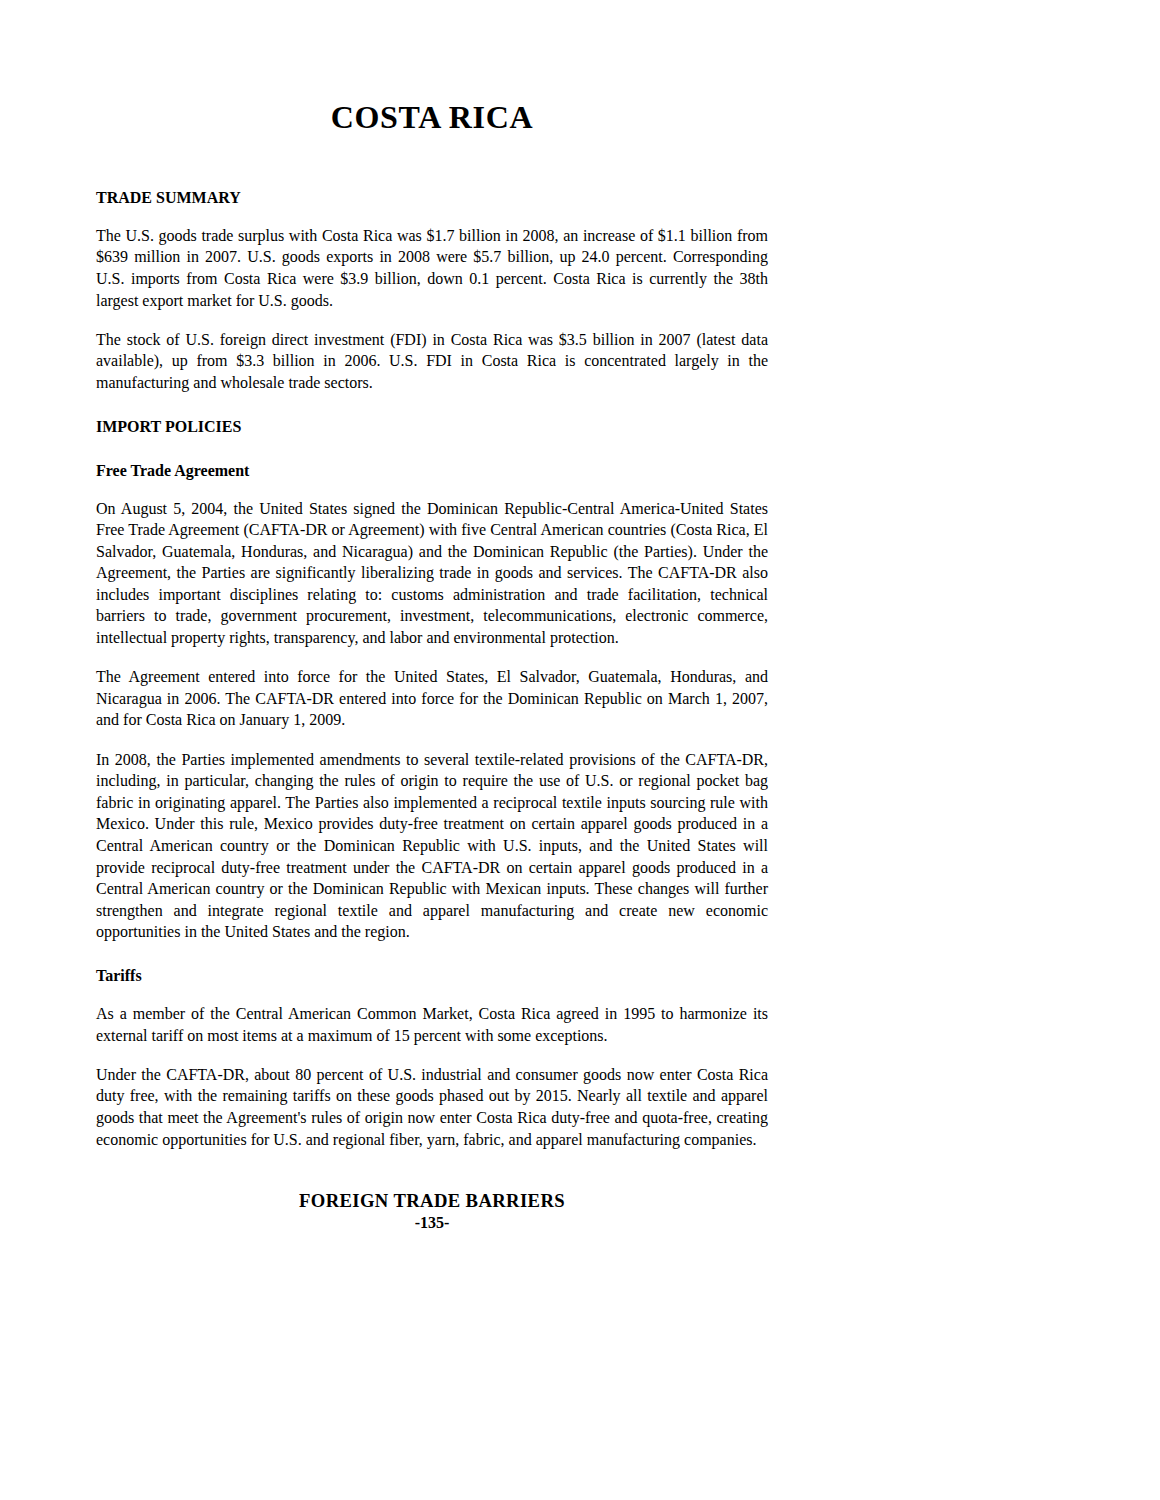COSTA RICA
Trade Summary
The U.S. goods trade surplus with Costa Rica was $1.7 billion in 2008, an increase of $1.1 billion from $639 million in 2007. U.S. goods exports in 2008 were $5.7 billion, up 24.0 percent. Corresponding U.S. imports from Costa Rica were $3.9 billion, down 0.1 percent. Costa Rica is currently the 38th largest export market for U.S. goods.
The stock of U.S. foreign direct investment (FDI) in Costa Rica was $3.5 billion in 2007 (latest data available), up from $3.3 billion in 2006. U.S. FDI in Costa Rica is concentrated largely in the manufacturing and wholesale trade sectors.
Import Policies
Free Trade Agreement
On August 5, 2004, the United States signed the Dominican Republic-Central America-United States Free Trade Agreement (CAFTA-DR or Agreement) with five Central American countries (Costa Rica, El Salvador, Guatemala, Honduras, and Nicaragua) and the Dominican Republic (the Parties). Under the Agreement, the Parties are significantly liberalizing trade in goods and services. The CAFTA-DR also includes important disciplines relating to: customs administration and trade facilitation, technical barriers to trade, government procurement, investment, telecommunications, electronic commerce, intellectual property rights, transparency, and labor and environmental protection.
The Agreement entered into force for the United States, El Salvador, Guatemala, Honduras, and Nicaragua in 2006. The CAFTA-DR entered into force for the Dominican Republic on March 1, 2007, and for Costa Rica on January 1, 2009.
In 2008, the Parties implemented amendments to several textile-related provisions of the CAFTA-DR, including, in particular, changing the rules of origin to require the use of U.S. or regional pocket bag fabric in originating apparel. The Parties also implemented a reciprocal textile inputs sourcing rule with Mexico. Under this rule, Mexico provides duty-free treatment on certain apparel goods produced in a Central American country or the Dominican Republic with U.S. inputs, and the United States will provide reciprocal duty-free treatment under the CAFTA-DR on certain apparel goods produced in a Central American country or the Dominican Republic with Mexican inputs. These changes will further strengthen and integrate regional textile and apparel manufacturing and create new economic opportunities in the United States and the region.
Tariffs
As a member of the Central American Common Market, Costa Rica agreed in 1995 to harmonize its external tariff on most items at a maximum of 15 percent with some exceptions.
Under the CAFTA-DR, about 80 percent of U.S. industrial and consumer goods now enter Costa Rica duty free, with the remaining tariffs on these goods phased out by 2015. Nearly all textile and apparel goods that meet the Agreement's rules of origin now enter Costa Rica duty-free and quota-free, creating economic opportunities for U.S. and regional fiber, yarn, fabric, and apparel manufacturing companies.
FOREIGN TRADE BARRIERS
-135-